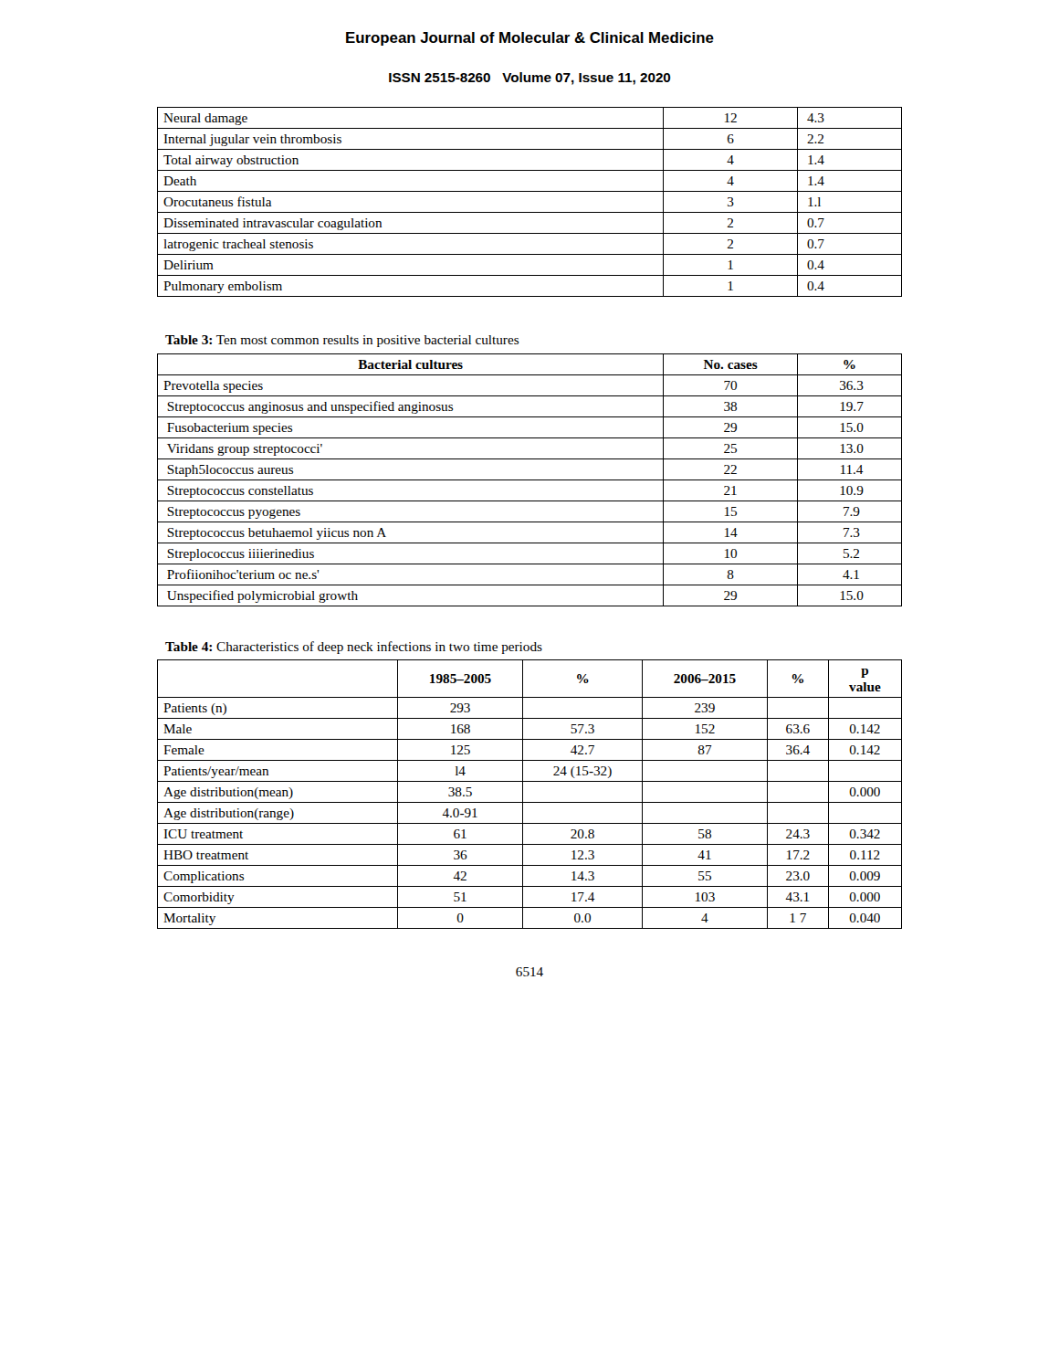European Journal of Molecular & Clinical Medicine
ISSN 2515-8260 Volume 07, Issue 11, 2020
| Neural damage | 12 | 4.3 |
| Internal jugular vein thrombosis | 6 | 2.2 |
| Total airway obstruction | 4 | 1.4 |
| Death | 4 | 1.4 |
| Orocutaneus fistula | 3 | 1.l |
| Disseminated intravascular coagulation | 2 | 0.7 |
| latrogenic tracheal stenosis | 2 | 0.7 |
| Delirium | 1 | 0.4 |
| Pulmonary embolism | 1 | 0.4 |
Table 3: Ten most common results in positive bacterial cultures
| Bacterial cultures | No. cases | % |
| --- | --- | --- |
| Prevotella species | 70 | 36.3 |
| Streptococcus anginosus and unspecified anginosus | 38 | 19.7 |
| Fusobacterium species | 29 | 15.0 |
| Viridans group streptococci' | 25 | 13.0 |
| Staph5lococcus aureus | 22 | 11.4 |
| Streptococcus constellatus | 21 | 10.9 |
| Streptococcus pyogenes | 15 | 7.9 |
| Streptococcus betuhaemol yiicus non A | 14 | 7.3 |
| Streplococcus iiiierinedius | 10 | 5.2 |
| Profiionihoc'terium oc ne.s' | 8 | 4.1 |
| Unspecified polymicrobial growth | 29 | 15.0 |
Table 4: Characteristics of deep neck infections in two time periods
| | 1985–2005 | % | 2006–2015 | % | p value |
| --- | --- | --- | --- | --- | --- |
| Patients (n) | 293 | | 239 | | |
| Male | 168 | 57.3 | 152 | 63.6 | 0.142 |
| Female | 125 | 42.7 | 87 | 36.4 | 0.142 |
| Patients/year/mean | l4 | 24 (15-32) | | | |
| Age distribution(mean) | 38.5 | | | | 0.000 |
| Age distribution(range) | 4.0-91 | | | | |
| ICU treatment | 61 | 20.8 | 58 | 24.3 | 0.342 |
| HBO treatment | 36 | 12.3 | 41 | 17.2 | 0.112 |
| Complications | 42 | 14.3 | 55 | 23.0 | 0.009 |
| Comorbidity | 51 | 17.4 | 103 | 43.1 | 0.000 |
| Mortality | 0 | 0.0 | 4 | 1 7 | 0.040 |
6514